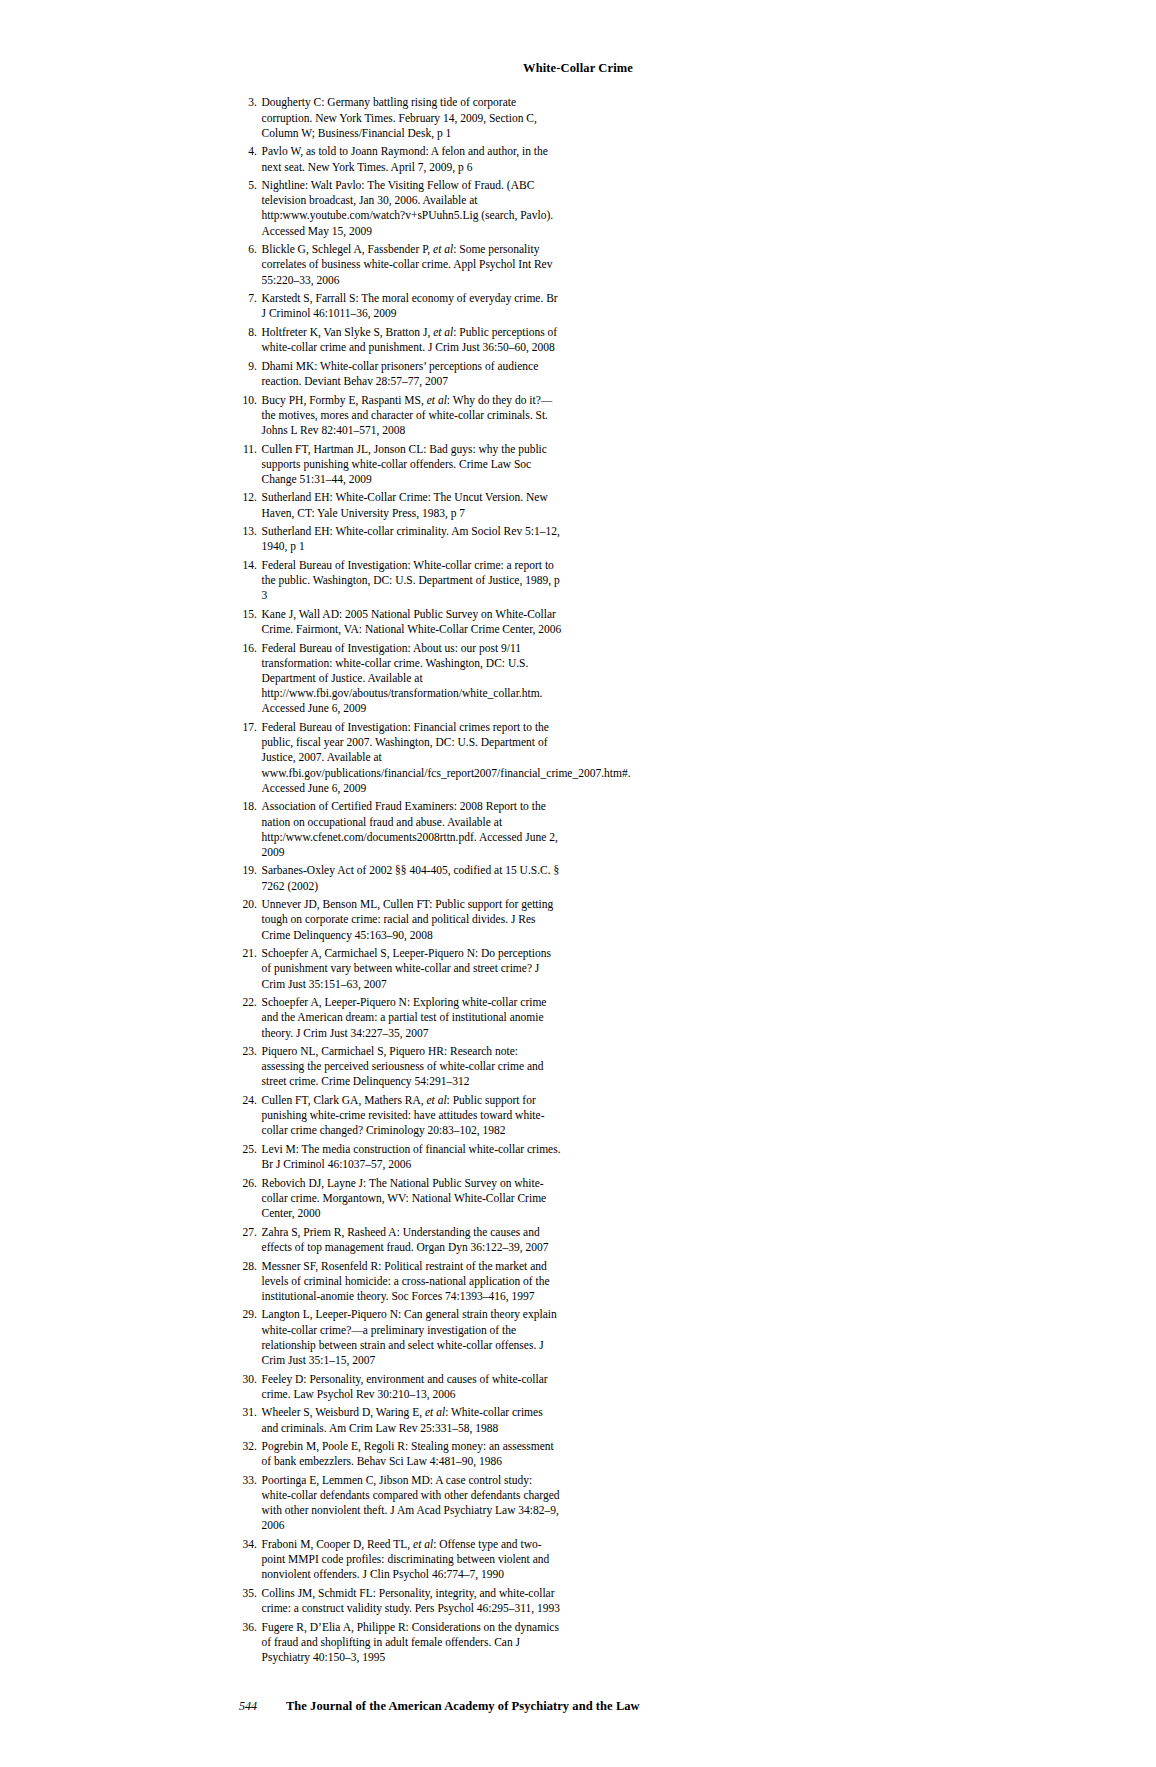White-Collar Crime
Dougherty C: Germany battling rising tide of corporate corruption. New York Times. February 14, 2009, Section C, Column W; Business/Financial Desk, p 1
Pavlo W, as told to Joann Raymond: A felon and author, in the next seat. New York Times. April 7, 2009, p 6
Nightline: Walt Pavlo: The Visiting Fellow of Fraud. (ABC television broadcast, Jan 30, 2006. Available at http:www.youtube.com/watch?v+sPUuhn5.Lig (search, Pavlo). Accessed May 15, 2009
Blickle G, Schlegel A, Fassbender P, et al: Some personality correlates of business white-collar crime. Appl Psychol Int Rev 55:220–33, 2006
Karstedt S, Farrall S: The moral economy of everyday crime. Br J Criminol 46:1011–36, 2009
Holtfreter K, Van Slyke S, Bratton J, et al: Public perceptions of white-collar crime and punishment. J Crim Just 36:50–60, 2008
Dhami MK: White-collar prisoners’ perceptions of audience reaction. Deviant Behav 28:57–77, 2007
Bucy PH, Formby E, Raspanti MS, et al: Why do they do it?—the motives, mores and character of white-collar criminals. St. Johns L Rev 82:401–571, 2008
Cullen FT, Hartman JL, Jonson CL: Bad guys: why the public supports punishing white-collar offenders. Crime Law Soc Change 51:31–44, 2009
Sutherland EH: White-Collar Crime: The Uncut Version. New Haven, CT: Yale University Press, 1983, p 7
Sutherland EH: White-collar criminality. Am Sociol Rev 5:1–12, 1940, p 1
Federal Bureau of Investigation: White-collar crime: a report to the public. Washington, DC: U.S. Department of Justice, 1989, p 3
Kane J, Wall AD: 2005 National Public Survey on White-Collar Crime. Fairmont, VA: National White-Collar Crime Center, 2006
Federal Bureau of Investigation: About us: our post 9/11 transformation: white-collar crime. Washington, DC: U.S. Department of Justice. Available at http://www.fbi.gov/aboutus/transformation/white_collar.htm. Accessed June 6, 2009
Federal Bureau of Investigation: Financial crimes report to the public, fiscal year 2007. Washington, DC: U.S. Department of Justice, 2007. Available at www.fbi.gov/publications/financial/fcs_report2007/financial_crime_2007.htm#. Accessed June 6, 2009
Association of Certified Fraud Examiners: 2008 Report to the nation on occupational fraud and abuse. Available at http:/www.cfenet.com/documents2008rttn.pdf. Accessed June 2, 2009
Sarbanes-Oxley Act of 2002 §§ 404-405, codified at 15 U.S.C. § 7262 (2002)
Unnever JD, Benson ML, Cullen FT: Public support for getting tough on corporate crime: racial and political divides. J Res Crime Delinquency 45:163–90, 2008
Schoepfer A, Carmichael S, Leeper-Piquero N: Do perceptions of punishment vary between white-collar and street crime? J Crim Just 35:151–63, 2007
Schoepfer A, Leeper-Piquero N: Exploring white-collar crime and the American dream: a partial test of institutional anomie theory. J Crim Just 34:227–35, 2007
Piquero NL, Carmichael S, Piquero HR: Research note: assessing the perceived seriousness of white-collar crime and street crime. Crime Delinquency 54:291–312
Cullen FT, Clark GA, Mathers RA, et al: Public support for punishing white-crime revisited: have attitudes toward white-collar crime changed? Criminology 20:83–102, 1982
Levi M: The media construction of financial white-collar crimes. Br J Criminol 46:1037–57, 2006
Rebovich DJ, Layne J: The National Public Survey on white-collar crime. Morgantown, WV: National White-Collar Crime Center, 2000
Zahra S, Priem R, Rasheed A: Understanding the causes and effects of top management fraud. Organ Dyn 36:122–39, 2007
Messner SF, Rosenfeld R: Political restraint of the market and levels of criminal homicide: a cross-national application of the institutional-anomie theory. Soc Forces 74:1393–416, 1997
Langton L, Leeper-Piquero N: Can general strain theory explain white-collar crime?—a preliminary investigation of the relationship between strain and select white-collar offenses. J Crim Just 35:1–15, 2007
Feeley D: Personality, environment and causes of white-collar crime. Law Psychol Rev 30:210–13, 2006
Wheeler S, Weisburd D, Waring E, et al: White-collar crimes and criminals. Am Crim Law Rev 25:331–58, 1988
Pogrebin M, Poole E, Regoli R: Stealing money: an assessment of bank embezzlers. Behav Sci Law 4:481–90, 1986
Poortinga E, Lemmen C, Jibson MD: A case control study: white-collar defendants compared with other defendants charged with other nonviolent theft. J Am Acad Psychiatry Law 34:82–9, 2006
Fraboni M, Cooper D, Reed TL, et al: Offense type and two-point MMPI code profiles: discriminating between violent and nonviolent offenders. J Clin Psychol 46:774–7, 1990
Collins JM, Schmidt FL: Personality, integrity, and white-collar crime: a construct validity study. Pers Psychol 46:295–311, 1993
Fugere R, D’Elia A, Philippe R: Considerations on the dynamics of fraud and shoplifting in adult female offenders. Can J Psychiatry 40:150–3, 1995
544 The Journal of the American Academy of Psychiatry and the Law